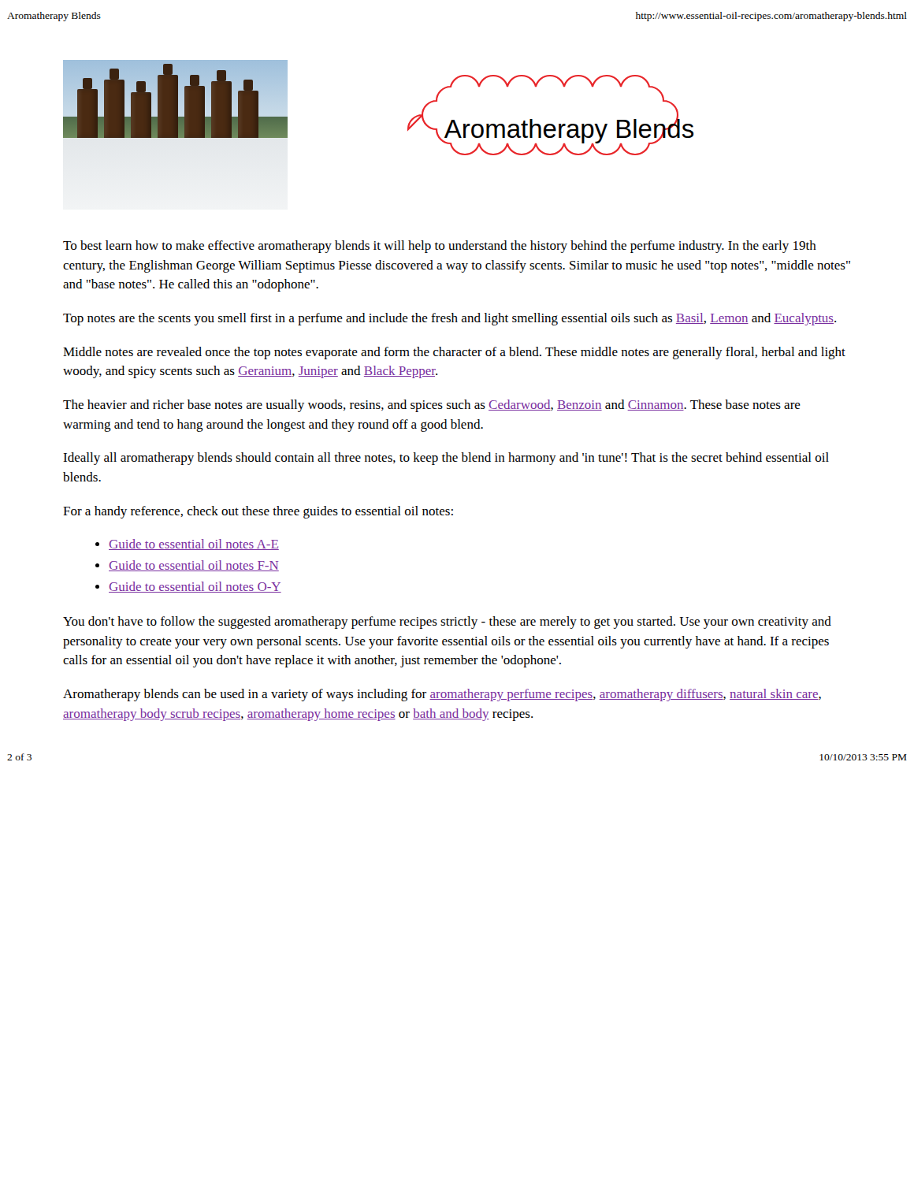Aromatherapy Blends
http://www.essential-oil-recipes.com/aromatherapy-blends.html
Aromatherapy Blends
To best learn how to make effective aromatherapy blends it will help to understand the history behind the perfume industry. In the early 19th century, the Englishman George William Septimus Piesse discovered a way to classify scents. Similar to music he used "top notes", "middle notes" and "base notes". He called this an "odophone".
Top notes are the scents you smell first in a perfume and include the fresh and light smelling essential oils such as Basil, Lemon and Eucalyptus.
Middle notes are revealed once the top notes evaporate and form the character of a blend. These middle notes are generally floral, herbal and light woody, and spicy scents such as Geranium, Juniper and Black Pepper.
The heavier and richer base notes are usually woods, resins, and spices such as Cedarwood, Benzoin and Cinnamon. These base notes are warming and tend to hang around the longest and they round off a good blend.
Ideally all aromatherapy blends should contain all three notes, to keep the blend in harmony and 'in tune'! That is the secret behind essential oil blends.
For a handy reference, check out these three guides to essential oil notes:
Guide to essential oil notes A-E
Guide to essential oil notes F-N
Guide to essential oil notes O-Y
You don't have to follow the suggested aromatherapy perfume recipes strictly - these are merely to get you started. Use your own creativity and personality to create your very own personal scents. Use your favorite essential oils or the essential oils you currently have at hand. If a recipes calls for an essential oil you don't have replace it with another, just remember the 'odophone'.
Aromatherapy blends can be used in a variety of ways including for aromatherapy perfume recipes, aromatherapy diffusers, natural skin care, aromatherapy body scrub recipes, aromatherapy home recipes or bath and body recipes.
2 of 3
10/10/2013 3:55 PM